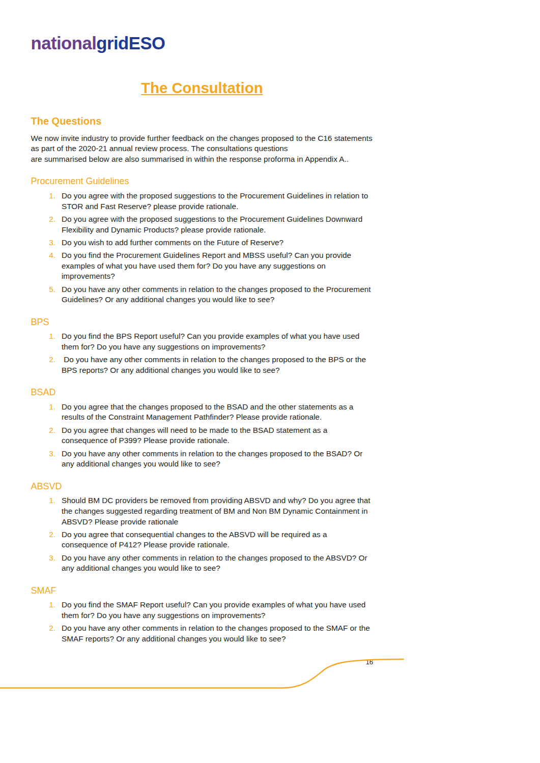national grid ESO
The Consultation
The Questions
We now invite industry to provide further feedback on the changes proposed to the C16 statements as part of the 2020-21 annual review process. The consultations questions
are summarised below are also summarised in within the response proforma in Appendix A..
Procurement Guidelines
Do you agree with the proposed suggestions to the Procurement Guidelines in relation to STOR and Fast Reserve? please provide rationale.
Do you agree with the proposed suggestions to the Procurement Guidelines Downward Flexibility and Dynamic Products? please provide rationale.
Do you wish to add further comments on the Future of Reserve?
Do you find the Procurement Guidelines Report and MBSS useful? Can you provide examples of what you have used them for? Do you have any suggestions on improvements?
Do you have any other comments in relation to the changes proposed to the Procurement Guidelines? Or any additional changes you would like to see?
BPS
Do you find the BPS Report useful? Can you provide examples of what you have used them for? Do you have any suggestions on improvements?
Do you have any other comments in relation to the changes proposed to the BPS or the BPS reports? Or any additional changes you would like to see?
BSAD
Do you agree that the changes proposed to the BSAD and the other statements as a results of the Constraint Management Pathfinder? Please provide rationale.
Do you agree that changes will need to be made to the BSAD statement as a consequence of P399? Please provide rationale.
Do you have any other comments in relation to the changes proposed to the BSAD? Or any additional changes you would like to see?
ABSVD
Should BM DC providers be removed from providing ABSVD and why? Do you agree that the changes suggested regarding treatment of BM and Non BM Dynamic Containment in ABSVD? Please provide rationale
Do you agree that consequential changes to the ABSVD will be required as a consequence of P412? Please provide rationale.
Do you have any other comments in relation to the changes proposed to the ABSVD? Or any additional changes you would like to see?
SMAF
Do you find the SMAF Report useful? Can you provide examples of what you have used them for? Do you have any suggestions on improvements?
Do you have any other comments in relation to the changes proposed to the SMAF or the SMAF reports? Or any additional changes you would like to see?
16